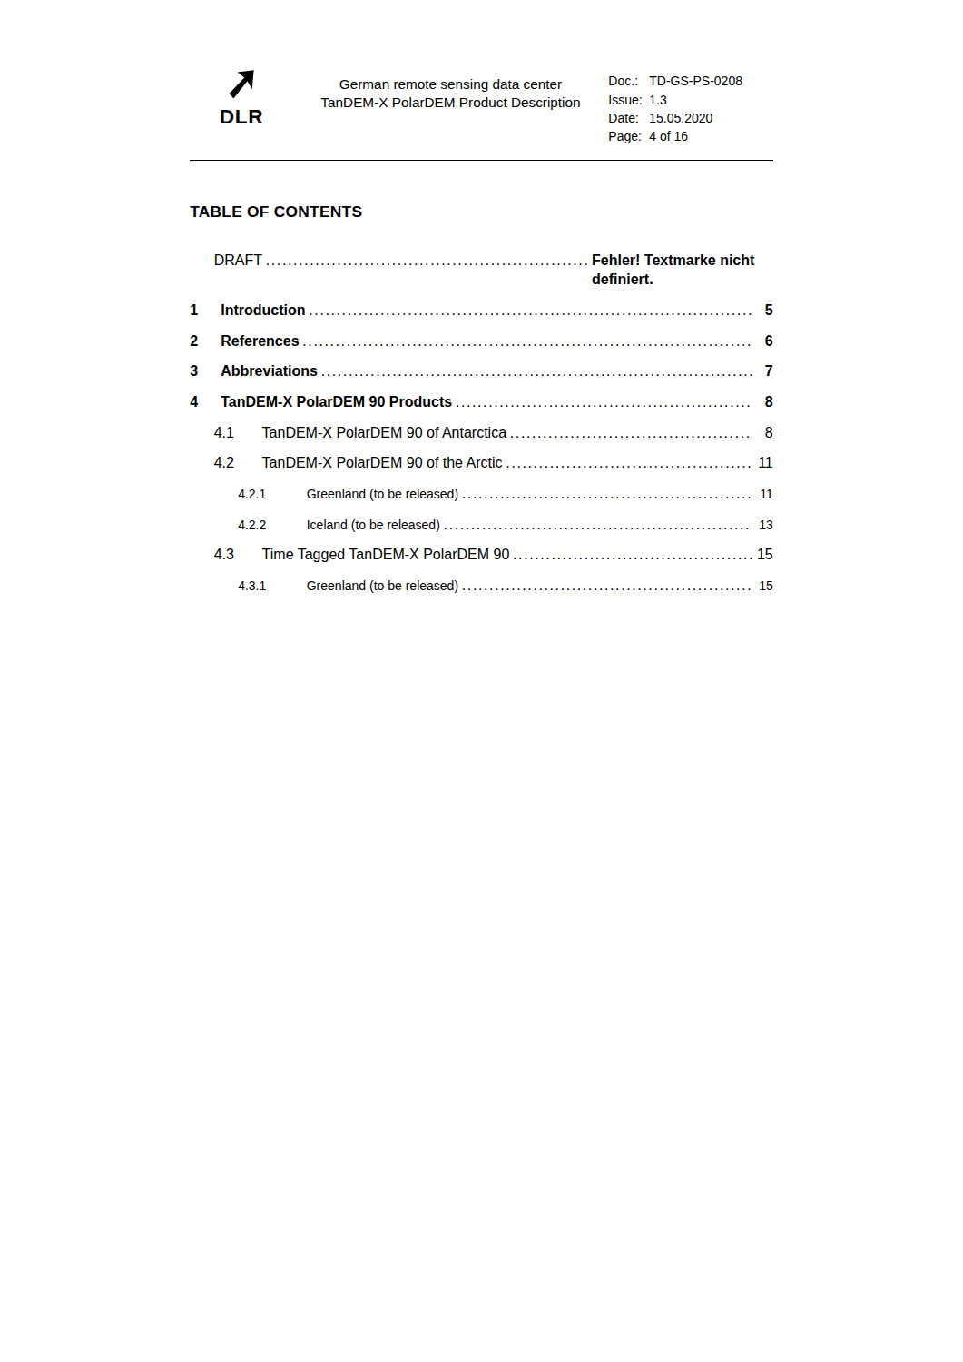➚ DLR
German remote sensing data center
TanDEM-X PolarDEM Product Description
| Doc.: | TD-GS-PS-0208 |
| Issue: | 1.3 |
| Date: | 15.05.2020 |
| Page: | 4 of 16 |
TABLE OF CONTENTS
DRAFT .......................................................................... Fehler! Textmarke nicht definiert.
1 Introduction ................................................................................................................. 5
2 References ................................................................................................................... 6
3 Abbreviations ............................................................................................................. 7
4 TanDEM-X PolarDEM 90 Products ....................................................................................... 8
4.1 TanDEM-X PolarDEM 90 of Antarctica ......................................................................... 8
4.2 TanDEM-X PolarDEM 90 of the Arctic ......................................................................... 11
4.2.1 Greenland (to be released) ................................................................................................. 11
4.2.2 Iceland (to be released) ..................................................................................................... 13
4.3 Time Tagged TanDEM-X PolarDEM 90 ....................................................................... 15
4.3.1 Greenland (to be released) ................................................................................................. 15